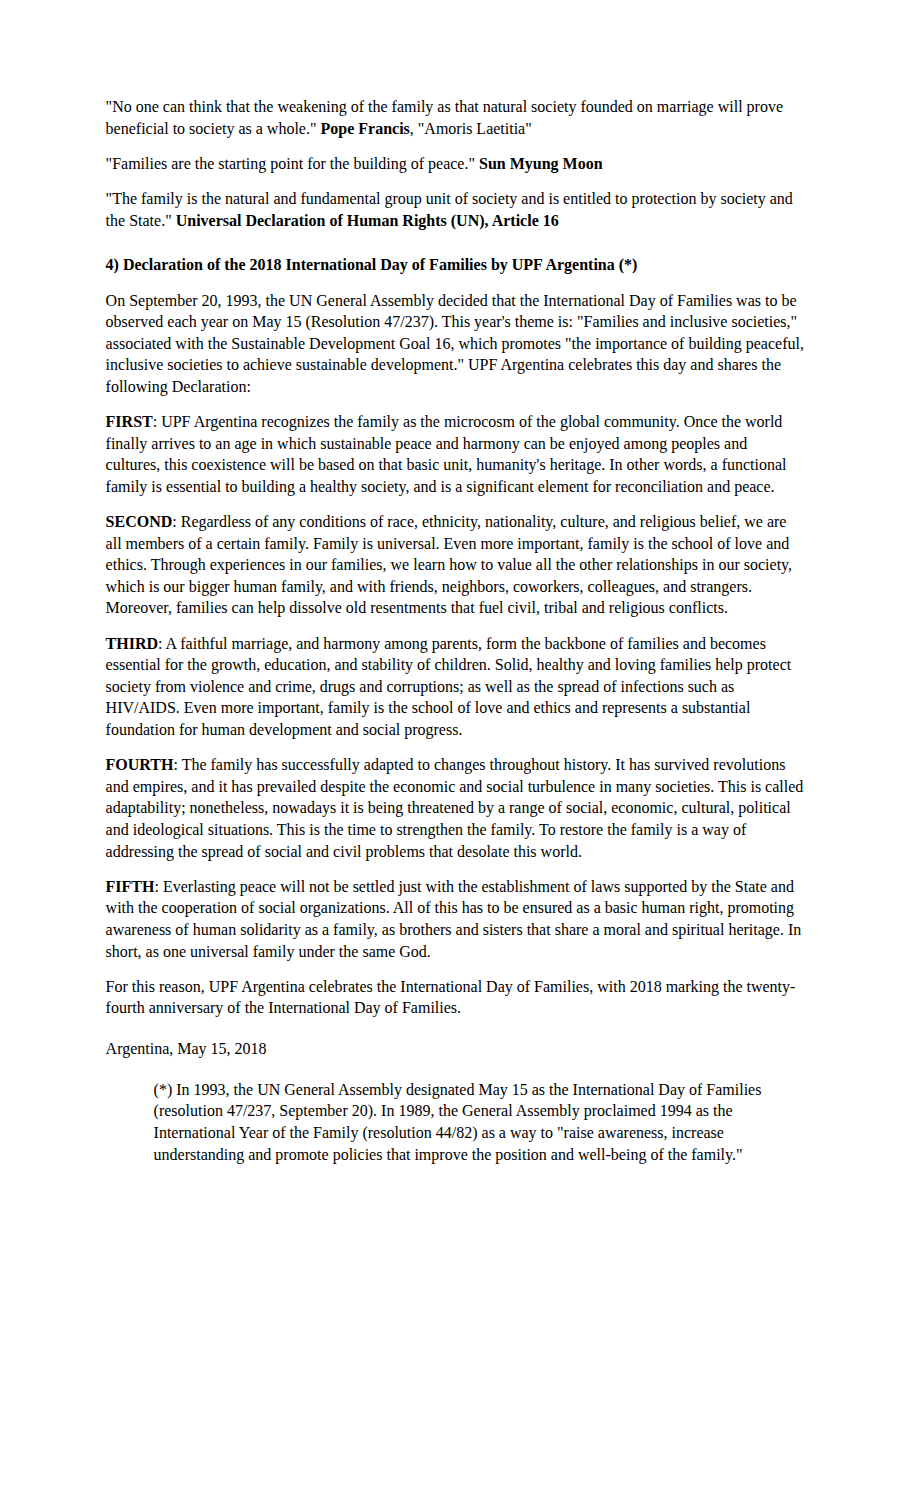"No one can think that the weakening of the family as that natural society founded on marriage will prove beneficial to society as a whole." Pope Francis, "Amoris Laetitia"
"Families are the starting point for the building of peace." Sun Myung Moon
"The family is the natural and fundamental group unit of society and is entitled to protection by society and the State." Universal Declaration of Human Rights (UN), Article 16
4) Declaration of the 2018 International Day of Families by UPF Argentina (*)
On September 20, 1993, the UN General Assembly decided that the International Day of Families was to be observed each year on May 15 (Resolution 47/237). This year's theme is: "Families and inclusive societies," associated with the Sustainable Development Goal 16, which promotes "the importance of building peaceful, inclusive societies to achieve sustainable development." UPF Argentina celebrates this day and shares the following Declaration:
FIRST: UPF Argentina recognizes the family as the microcosm of the global community. Once the world finally arrives to an age in which sustainable peace and harmony can be enjoyed among peoples and cultures, this coexistence will be based on that basic unit, humanity's heritage. In other words, a functional family is essential to building a healthy society, and is a significant element for reconciliation and peace.
SECOND: Regardless of any conditions of race, ethnicity, nationality, culture, and religious belief, we are all members of a certain family. Family is universal. Even more important, family is the school of love and ethics. Through experiences in our families, we learn how to value all the other relationships in our society, which is our bigger human family, and with friends, neighbors, coworkers, colleagues, and strangers. Moreover, families can help dissolve old resentments that fuel civil, tribal and religious conflicts.
THIRD: A faithful marriage, and harmony among parents, form the backbone of families and becomes essential for the growth, education, and stability of children. Solid, healthy and loving families help protect society from violence and crime, drugs and corruptions; as well as the spread of infections such as HIV/AIDS. Even more important, family is the school of love and ethics and represents a substantial foundation for human development and social progress.
FOURTH: The family has successfully adapted to changes throughout history. It has survived revolutions and empires, and it has prevailed despite the economic and social turbulence in many societies. This is called adaptability; nonetheless, nowadays it is being threatened by a range of social, economic, cultural, political and ideological situations. This is the time to strengthen the family. To restore the family is a way of addressing the spread of social and civil problems that desolate this world.
FIFTH: Everlasting peace will not be settled just with the establishment of laws supported by the State and with the cooperation of social organizations. All of this has to be ensured as a basic human right, promoting awareness of human solidarity as a family, as brothers and sisters that share a moral and spiritual heritage. In short, as one universal family under the same God.
For this reason, UPF Argentina celebrates the International Day of Families, with 2018 marking the twenty-fourth anniversary of the International Day of Families.
Argentina, May 15, 2018
(*) In 1993, the UN General Assembly designated May 15 as the International Day of Families (resolution 47/237, September 20). In 1989, the General Assembly proclaimed 1994 as the International Year of the Family (resolution 44/82) as a way to "raise awareness, increase understanding and promote policies that improve the position and well-being of the family."